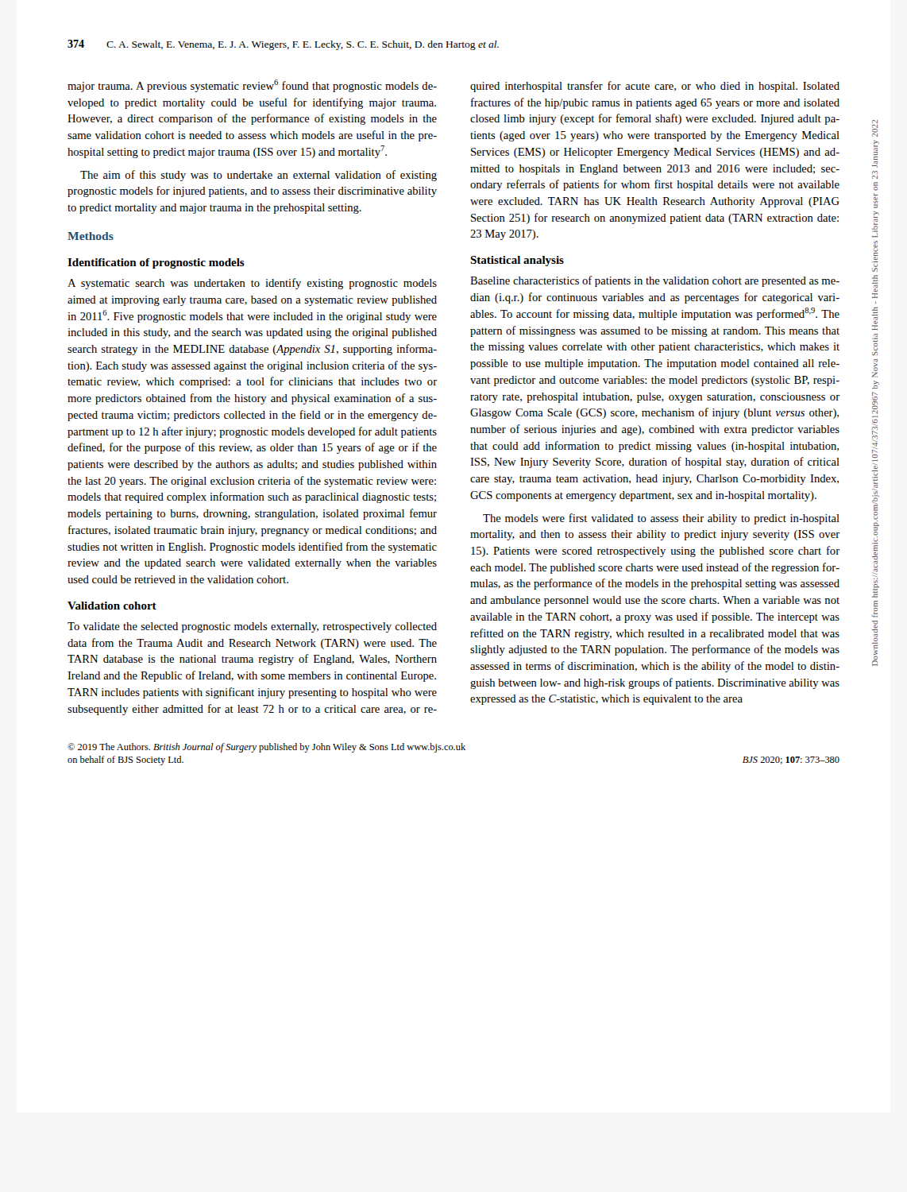Downloaded from https://academic.oup.com/bjs/article/107/4/373/6120967 by Nova Scotia Health - Health Sciences Library user on 23 January 2022
374 C. A. Sewalt, E. Venema, E. J. A. Wiegers, F. E. Lecky, S. C. E. Schuit, D. den Hartog et al.
major trauma. A previous systematic review6 found that prognostic models developed to predict mortality could be useful for identifying major trauma. However, a direct comparison of the performance of existing models in the same validation cohort is needed to assess which models are useful in the prehospital setting to predict major trauma (ISS over 15) and mortality7.
The aim of this study was to undertake an external validation of existing prognostic models for injured patients, and to assess their discriminative ability to predict mortality and major trauma in the prehospital setting.
Methods
Identification of prognostic models
A systematic search was undertaken to identify existing prognostic models aimed at improving early trauma care, based on a systematic review published in 20116. Five prognostic models that were included in the original study were included in this study, and the search was updated using the original published search strategy in the MEDLINE database (Appendix S1, supporting information). Each study was assessed against the original inclusion criteria of the systematic review, which comprised: a tool for clinicians that includes two or more predictors obtained from the history and physical examination of a suspected trauma victim; predictors collected in the field or in the emergency department up to 12 h after injury; prognostic models developed for adult patients defined, for the purpose of this review, as older than 15 years of age or if the patients were described by the authors as adults; and studies published within the last 20 years. The original exclusion criteria of the systematic review were: models that required complex information such as paraclinical diagnostic tests; models pertaining to burns, drowning, strangulation, isolated proximal femur fractures, isolated traumatic brain injury, pregnancy or medical conditions; and studies not written in English. Prognostic models identified from the systematic review and the updated search were validated externally when the variables used could be retrieved in the validation cohort.
Validation cohort
To validate the selected prognostic models externally, retrospectively collected data from the Trauma Audit and Research Network (TARN) were used. The TARN database is the national trauma registry of England, Wales, Northern Ireland and the Republic of Ireland, with some members in continental Europe. TARN includes patients with significant injury presenting to hospital who were subsequently either admitted for at least 72 h or to a critical care area, or required interhospital transfer for acute care, or who died in hospital. Isolated fractures of the hip/pubic ramus in patients aged 65 years or more and isolated closed limb injury (except for femoral shaft) were excluded. Injured adult patients (aged over 15 years) who were transported by the Emergency Medical Services (EMS) or Helicopter Emergency Medical Services (HEMS) and admitted to hospitals in England between 2013 and 2016 were included; secondary referrals of patients for whom first hospital details were not available were excluded. TARN has UK Health Research Authority Approval (PIAG Section 251) for research on anonymized patient data (TARN extraction date: 23 May 2017).
Statistical analysis
Baseline characteristics of patients in the validation cohort are presented as median (i.q.r.) for continuous variables and as percentages for categorical variables. To account for missing data, multiple imputation was performed8,9. The pattern of missingness was assumed to be missing at random. This means that the missing values correlate with other patient characteristics, which makes it possible to use multiple imputation. The imputation model contained all relevant predictor and outcome variables: the model predictors (systolic BP, respiratory rate, prehospital intubation, pulse, oxygen saturation, consciousness or Glasgow Coma Scale (GCS) score, mechanism of injury (blunt versus other), number of serious injuries and age), combined with extra predictor variables that could add information to predict missing values (in-hospital intubation, ISS, New Injury Severity Score, duration of hospital stay, duration of critical care stay, trauma team activation, head injury, Charlson Co-morbidity Index, GCS components at emergency department, sex and in-hospital mortality).
The models were first validated to assess their ability to predict in-hospital mortality, and then to assess their ability to predict injury severity (ISS over 15). Patients were scored retrospectively using the published score chart for each model. The published score charts were used instead of the regression formulas, as the performance of the models in the prehospital setting was assessed and ambulance personnel would use the score charts. When a variable was not available in the TARN cohort, a proxy was used if possible. The intercept was refitted on the TARN registry, which resulted in a recalibrated model that was slightly adjusted to the TARN population. The performance of the models was assessed in terms of discrimination, which is the ability of the model to distinguish between low- and high-risk groups of patients. Discriminative ability was expressed as the C-statistic, which is equivalent to the area
© 2019 The Authors. British Journal of Surgery published by John Wiley & Sons Ltd www.bjs.co.uk
on behalf of BJS Society Ltd.
BJS 2020; 107: 373–380